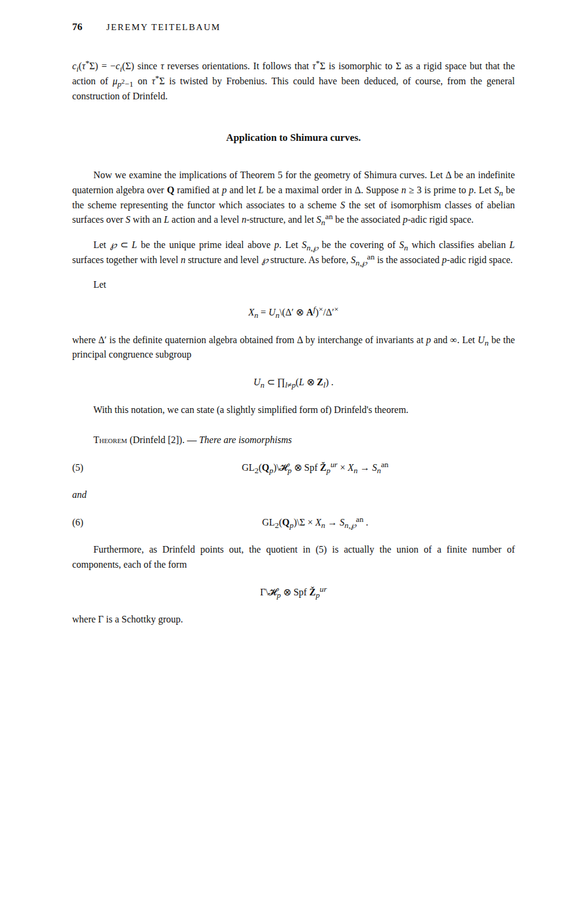76 JEREMY TEITELBAUM
ci(τ*Σ) = −ci(Σ) since τ reverses orientations. It follows that τ*Σ is isomorphic to Σ as a rigid space but that the action of μp2−1 on τ*Σ is twisted by Frobenius. This could have been deduced, of course, from the general construction of Drinfeld.
Application to Shimura curves.
Now we examine the implications of Theorem 5 for the geometry of Shimura curves. Let Δ be an indefinite quaternion algebra over Q ramified at p and let L be a maximal order in Δ. Suppose n ≥ 3 is prime to p. Let Sn be the scheme representing the functor which associates to a scheme S the set of isomorphism classes of abelian surfaces over S with an L action and a level n-structure, and let Snan be the associated p-adic rigid space.
Let ℘ ⊂ L be the unique prime ideal above p. Let Sn,℘ be the covering of Sn which classifies abelian L surfaces together with level n structure and level ℘ structure. As before, Sn,℘an is the associated p-adic rigid space.
Let
Xn = Un\(Δ′ ⊗ Af)×/Δ′×
where Δ′ is the definite quaternion algebra obtained from Δ by interchange of invariants at p and ∞. Let Un be the principal congruence subgroup
Un ⊂ ∏l≠p(L ⊗ Zl) .
With this notation, we can state (a slightly simplified form of) Drinfeld's theorem.
Theorem (Drinfeld [2]). — There are isomorphisms
(5) GL2(Qp)\𝓗p ⊗ Spf Žpur × Xn → Snan
and
(6) GL2(Qp)\Σ × Xn → Sn,℘an .
Furthermore, as Drinfeld points out, the quotient in (5) is actually the union of a finite number of components, each of the form
Γ\𝓗p ⊗ Spf Žpur
where Γ is a Schottky group.